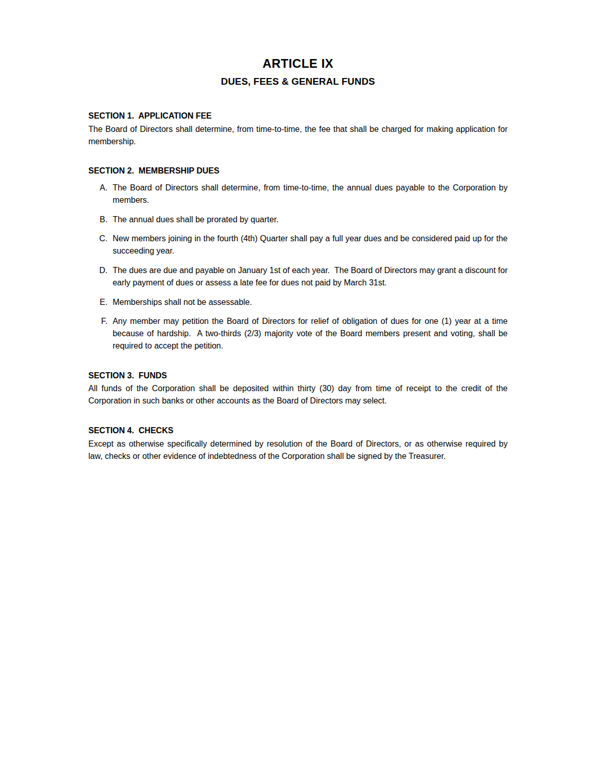ARTICLE IX
DUES, FEES & GENERAL FUNDS
SECTION 1. APPLICATION FEE
The Board of Directors shall determine, from time-to-time, the fee that shall be charged for making application for membership.
SECTION 2. MEMBERSHIP DUES
The Board of Directors shall determine, from time-to-time, the annual dues payable to the Corporation by members.
The annual dues shall be prorated by quarter.
New members joining in the fourth (4th) Quarter shall pay a full year dues and be considered paid up for the succeeding year.
The dues are due and payable on January 1st of each year. The Board of Directors may grant a discount for early payment of dues or assess a late fee for dues not paid by March 31st.
Memberships shall not be assessable.
Any member may petition the Board of Directors for relief of obligation of dues for one (1) year at a time because of hardship. A two-thirds (2/3) majority vote of the Board members present and voting, shall be required to accept the petition.
SECTION 3. FUNDS
All funds of the Corporation shall be deposited within thirty (30) day from time of receipt to the credit of the Corporation in such banks or other accounts as the Board of Directors may select.
SECTION 4. CHECKS
Except as otherwise specifically determined by resolution of the Board of Directors, or as otherwise required by law, checks or other evidence of indebtedness of the Corporation shall be signed by the Treasurer.